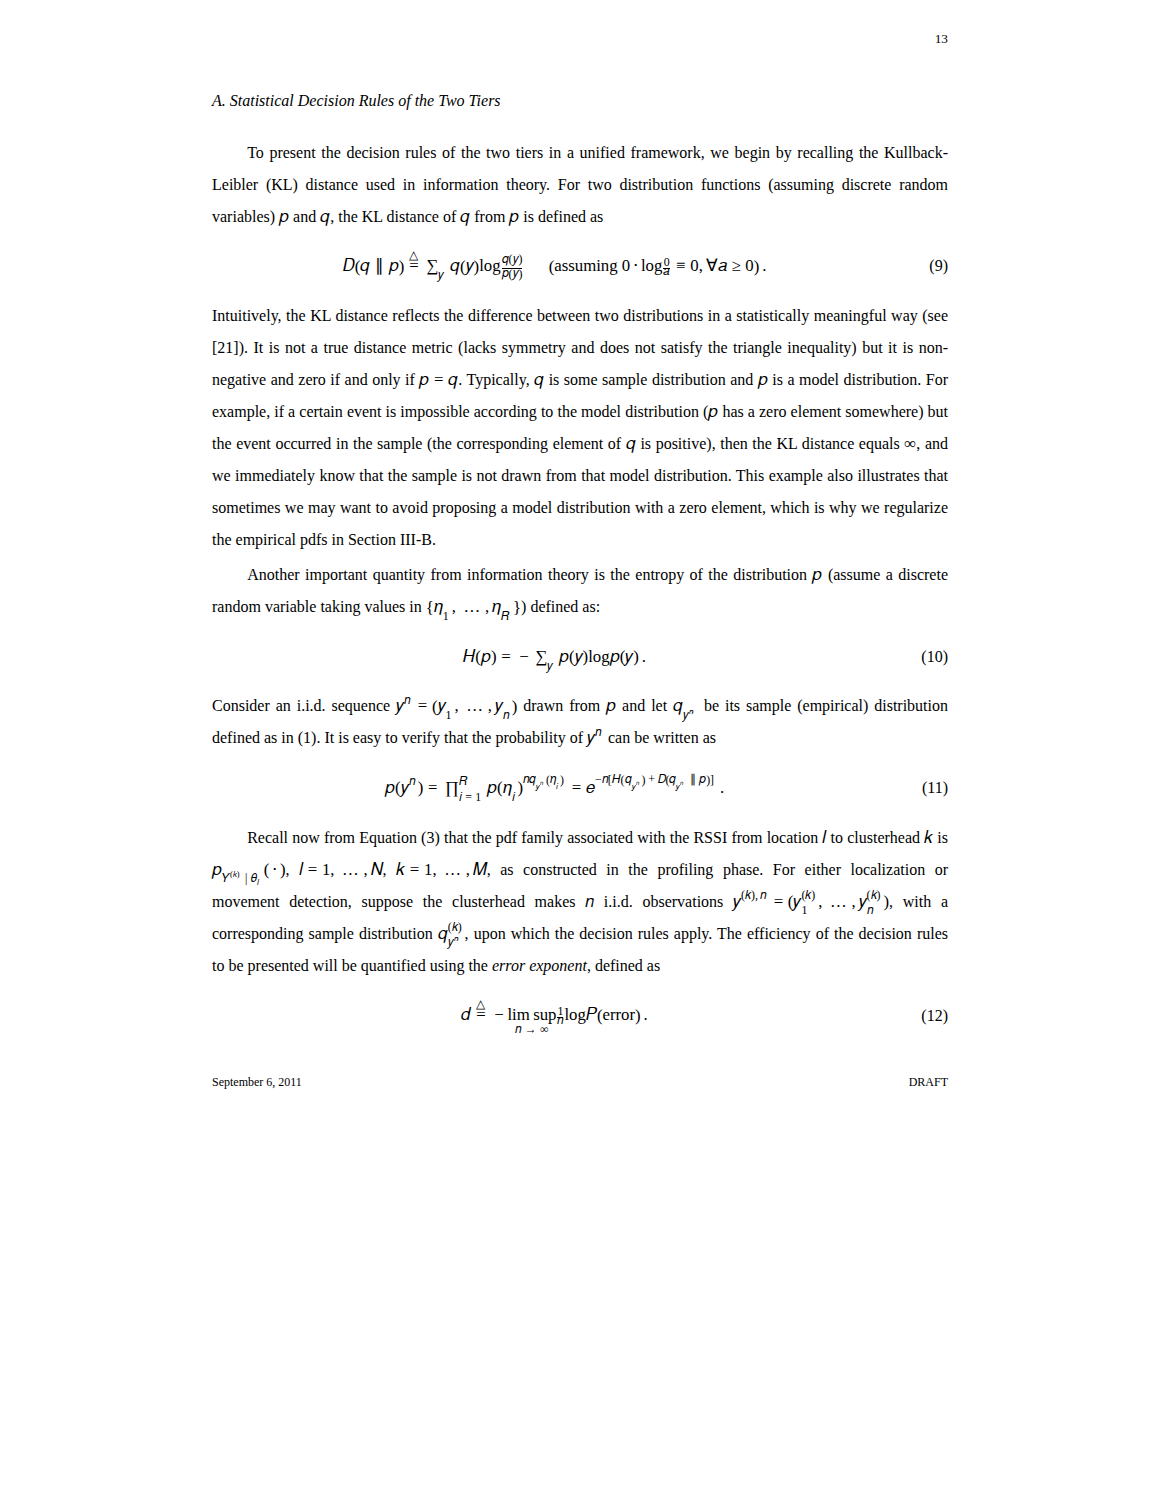13
A. Statistical Decision Rules of the Two Tiers
To present the decision rules of the two tiers in a unified framework, we begin by recalling the Kullback-Leibler (KL) distance used in information theory. For two distribution functions (assuming discrete random variables) p and q, the KL distance of q from p is defined as
D(q∥p) =△ ∑y q(y) log q(y)p(y) (assuming 0⋅log 0a ≡0, ∀a≥0). (9)
Intuitively, the KL distance reflects the difference between two distributions in a statistically meaningful way (see [21]). It is not a true distance metric (lacks symmetry and does not satisfy the triangle inequality) but it is non-negative and zero if and only if p=q. Typically, q is some sample distribution and p is a model distribution. For example, if a certain event is impossible according to the model distribution (p has a zero element somewhere) but the event occurred in the sample (the corresponding element of q is positive), then the KL distance equals ∞, and we immediately know that the sample is not drawn from that model distribution. This example also illustrates that sometimes we may want to avoid proposing a model distribution with a zero element, which is why we regularize the empirical pdfs in Section III-B.
Another important quantity from information theory is the entropy of the distribution p (assume a discrete random variable taking values in {η1,…,ηR}) defined as:
H(p) = − ∑y p(y) log p(y). (10)
Consider an i.i.d. sequence yn=(y1,…,yn) drawn from p and let qyn be its sample (empirical) distribution defined as in (1). It is easy to verify that the probability of yn can be written as
p(yn) = ∏ i=1 R p(ηi)nqyn(ηi) = e−n[H(qyn)+D(qyn∥p)] . (11)
Recall now from Equation (3) that the pdf family associated with the RSSI from location l to clusterhead k is pY(k)|θl(⋅), l=1,…,N, k=1,…,M, as constructed in the profiling phase. For either localization or movement detection, suppose the clusterhead makes n i.i.d. observations y(k),n=(y1(k),…,yn(k)), with a corresponding sample distribution qyn(k), upon which the decision rules apply. The efficiency of the decision rules to be presented will be quantified using the error exponent, defined as
d =△ − limsupn→∞ 1n log P(error). (12)
September 6, 2011 DRAFT